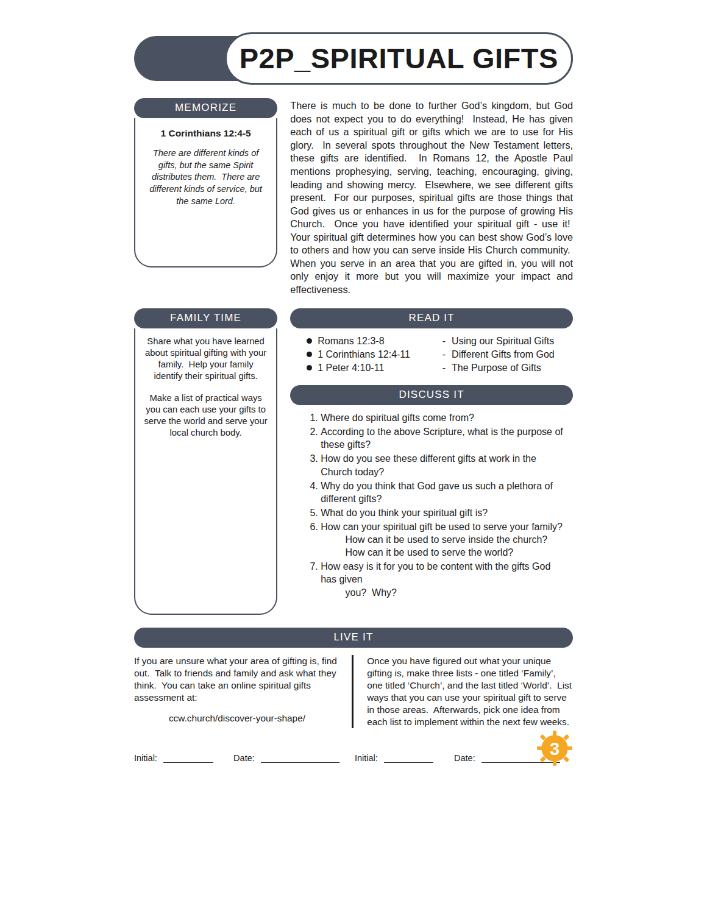P2P_SPIRITUAL GIFTS
MEMORIZE
1 Corinthians 12:4-5
There are different kinds of gifts, but the same Spirit distributes them. There are different kinds of service, but the same Lord.
There is much to be done to further God’s kingdom, but God does not expect you to do everything! Instead, He has given each of us a spiritual gift or gifts which we are to use for His glory. In several spots throughout the New Testament letters, these gifts are identified. In Romans 12, the Apostle Paul mentions prophesying, serving, teaching, encouraging, giving, leading and showing mercy. Elsewhere, we see different gifts present. For our purposes, spiritual gifts are those things that God gives us or enhances in us for the purpose of growing His Church. Once you have identified your spiritual gift - use it! Your spiritual gift determines how you can best show God’s love to others and how you can serve inside His Church community. When you serve in an area that you are gifted in, you will not only enjoy it more but you will maximize your impact and effectiveness.
FAMILY TIME
Share what you have learned about spiritual gifting with your family. Help your family identify their spiritual gifts.
Make a list of practical ways you can each use your gifts to serve the world and serve your local church body.
READ IT
| Romans 12:3-8 | - | Using our Spiritual Gifts |
| 1 Corinthians 12:4-11 | - | Different Gifts from God |
| 1 Peter 4:10-11 | - | The Purpose of Gifts |
DISCUSS IT
Where do spiritual gifts come from?
According to the above Scripture, what is the purpose of these gifts?
How do you see these different gifts at work in the Church today?
Why do you think that God gave us such a plethora of different gifts?
What do you think your spiritual gift is?
How can your spiritual gift be used to serve your family?
How can it be used to serve inside the church?
How can it be used to serve the world?
How easy is it for you to be content with the gifts God has given
you? Why?
LIVE IT
If you are unsure what your area of gifting is, find out. Talk to friends and family and ask what they think. You can take an online spiritual gifts assessment at:
ccw.church/discover-your-shape/
Once you have figured out what your unique gifting is, make three lists - one titled ‘Family’, one titled ‘Church’, and the last titled ‘World’. List ways that you can use your spiritual gift to serve in those areas. Afterwards, pick one idea from each list to implement within the next few weeks.
Initial:
Date:
Initial:
Date:
3